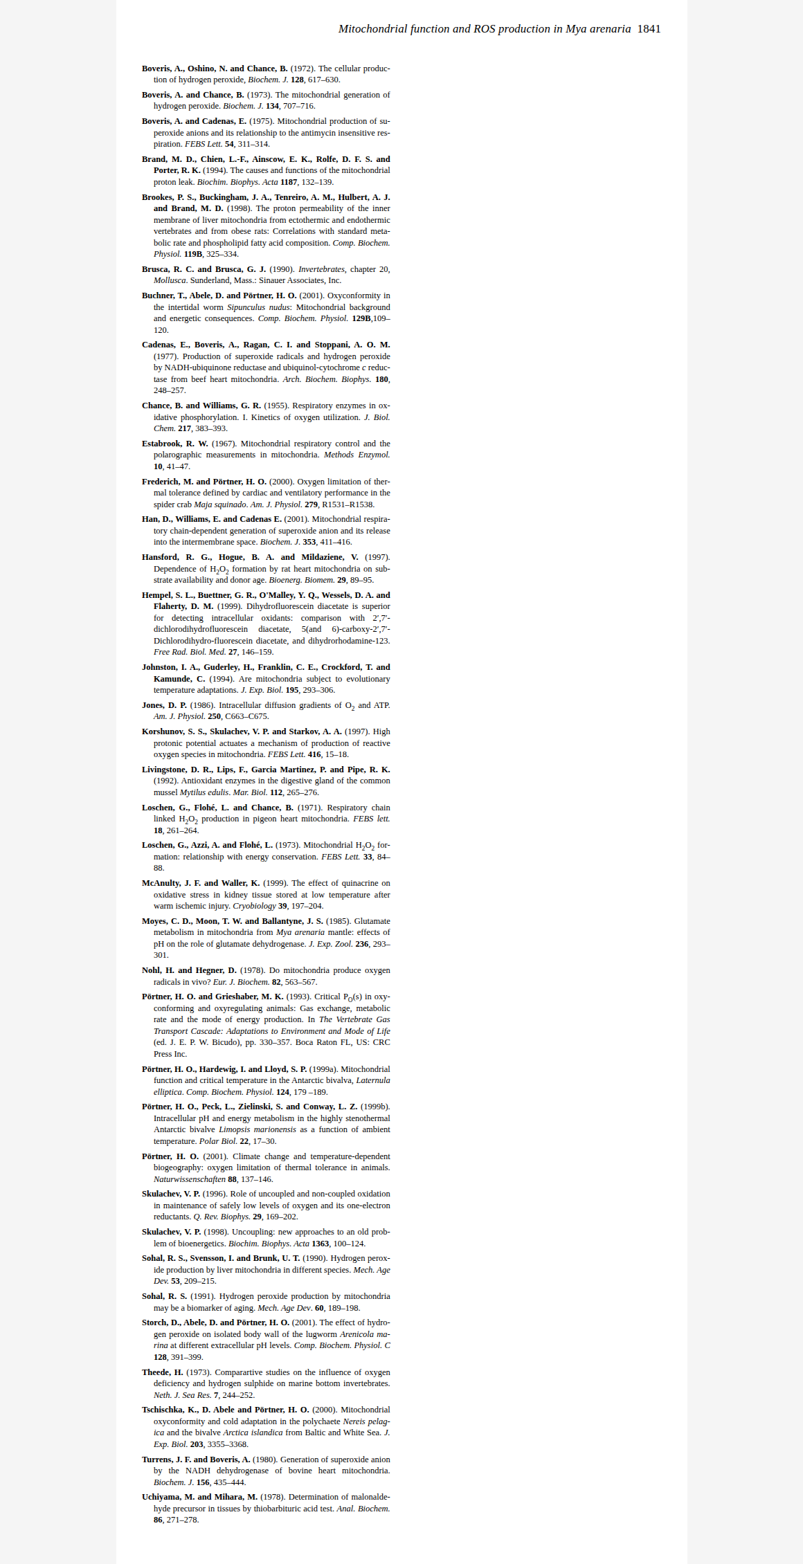Mitochondrial function and ROS production in Mya arenaria 1841
Boveris, A., Oshino, N. and Chance, B. (1972). The cellular production of hydrogen peroxide, Biochem. J. 128, 617–630.
Boveris, A. and Chance, B. (1973). The mitochondrial generation of hydrogen peroxide. Biochem. J. 134, 707–716.
Boveris, A. and Cadenas, E. (1975). Mitochondrial production of superoxide anions and its relationship to the antimycin insensitive respiration. FEBS Lett. 54, 311–314.
Brand, M. D., Chien, L.-F., Ainscow, E. K., Rolfe, D. F. S. and Porter, R. K. (1994). The causes and functions of the mitochondrial proton leak. Biochim. Biophys. Acta 1187, 132–139.
Brookes, P. S., Buckingham, J. A., Tenreiro, A. M., Hulbert, A. J. and Brand, M. D. (1998). The proton permeability of the inner membrane of liver mitochondria from ectothermic and endothermic vertebrates and from obese rats: Correlations with standard metabolic rate and phospholipid fatty acid composition. Comp. Biochem. Physiol. 119B, 325–334.
Brusca, R. C. and Brusca, G. J. (1990). Invertebrates, chapter 20, Mollusca. Sunderland, Mass.: Sinauer Associates, Inc.
Buchner, T., Abele, D. and Pörtner, H. O. (2001). Oxyconformity in the intertidal worm Sipunculus nudus: Mitochondrial background and energetic consequences. Comp. Biochem. Physiol. 129B,109–120.
Cadenas, E., Boveris, A., Ragan, C. I. and Stoppani, A. O. M. (1977). Production of superoxide radicals and hydrogen peroxide by NADH-ubiquinone reductase and ubiquinol-cytochrome c reductase from beef heart mitochondria. Arch. Biochem. Biophys. 180, 248–257.
Chance, B. and Williams, G. R. (1955). Respiratory enzymes in oxidative phosphorylation. I. Kinetics of oxygen utilization. J. Biol. Chem. 217, 383–393.
Estabrook, R. W. (1967). Mitochondrial respiratory control and the polarographic measurements in mitochondria. Methods Enzymol. 10, 41–47.
Frederich, M. and Pörtner, H. O. (2000). Oxygen limitation of thermal tolerance defined by cardiac and ventilatory performance in the spider crab Maja squinado. Am. J. Physiol. 279, R1531–R1538.
Han, D., Williams, E. and Cadenas E. (2001). Mitochondrial respiratory chain-dependent generation of superoxide anion and its release into the intermembrane space. Biochem. J. 353, 411–416.
Hansford, R. G., Hogue, B. A. and Mildaziene, V. (1997). Dependence of H2O2 formation by rat heart mitochondria on substrate availability and donor age. Bioenerg. Biomem. 29, 89–95.
Hempel, S. L., Buettner, G. R., O'Malley, Y. Q., Wessels, D. A. and Flaherty, D. M. (1999). Dihydrofluorescein diacetate is superior for detecting intracellular oxidants: comparison with 2′,7′-dichlorodihydrofluorescein diacetate, 5(and 6)-carboxy-2′,7′-Dichlorodihydro-fluorescein diacetate, and dihydrorhodamine-123. Free Rad. Biol. Med. 27, 146–159.
Johnston, I. A., Guderley, H., Franklin, C. E., Crockford, T. and Kamunde, C. (1994). Are mitochondria subject to evolutionary temperature adaptations. J. Exp. Biol. 195, 293–306.
Jones, D. P. (1986). Intracellular diffusion gradients of O2 and ATP. Am. J. Physiol. 250, C663–C675.
Korshunov, S. S., Skulachev, V. P. and Starkov, A. A. (1997). High protonic potential actuates a mechanism of production of reactive oxygen species in mitochondria. FEBS Lett. 416, 15–18.
Livingstone, D. R., Lips, F., Garcia Martinez, P. and Pipe, R. K. (1992). Antioxidant enzymes in the digestive gland of the common mussel Mytilus edulis. Mar. Biol. 112, 265–276.
Loschen, G., Flohé, L. and Chance, B. (1971). Respiratory chain linked H2O2 production in pigeon heart mitochondria. FEBS lett. 18, 261–264.
Loschen, G., Azzi, A. and Flohé, L. (1973). Mitochondrial H2O2 formation: relationship with energy conservation. FEBS Lett. 33, 84–88.
McAnulty, J. F. and Waller, K. (1999). The effect of quinacrine on oxidative stress in kidney tissue stored at low temperature after warm ischemic injury. Cryobiology 39, 197–204.
Moyes, C. D., Moon, T. W. and Ballantyne, J. S. (1985). Glutamate metabolism in mitochondria from Mya arenaria mantle: effects of pH on the role of glutamate dehydrogenase. J. Exp. Zool. 236, 293–301.
Nohl, H. and Hegner, D. (1978). Do mitochondria produce oxygen radicals in vivo? Eur. J. Biochem. 82, 563–567.
Pörtner, H. O. and Grieshaber, M. K. (1993). Critical PO(s) in oxyconforming and oxyregulating animals: Gas exchange, metabolic rate and the mode of energy production. In The Vertebrate Gas Transport Cascade: Adaptations to Environment and Mode of Life (ed. J. E. P. W. Bicudo), pp. 330–357. Boca Raton FL, US: CRC Press Inc.
Pörtner, H. O., Hardewig, I. and Lloyd, S. P. (1999a). Mitochondrial function and critical temperature in the Antarctic bivalva, Laternula elliptica. Comp. Biochem. Physiol. 124, 179 –189.
Pörtner, H. O., Peck, L., Zielinski, S. and Conway, L. Z. (1999b). Intracellular pH and energy metabolism in the highly stenothermal Antarctic bivalve Limopsis marionensis as a function of ambient temperature. Polar Biol. 22, 17–30.
Pörtner, H. O. (2001). Climate change and temperature-dependent biogeography: oxygen limitation of thermal tolerance in animals. Naturwissenschaften 88, 137–146.
Skulachev, V. P. (1996). Role of uncoupled and non-coupled oxidation in maintenance of safely low levels of oxygen and its one-electron reductants. Q. Rev. Biophys. 29, 169–202.
Skulachev, V. P. (1998). Uncoupling: new approaches to an old problem of bioenergetics. Biochim. Biophys. Acta 1363, 100–124.
Sohal, R. S., Svensson, I. and Brunk, U. T. (1990). Hydrogen peroxide production by liver mitochondria in different species. Mech. Age Dev. 53, 209–215.
Sohal, R. S. (1991). Hydrogen peroxide production by mitochondria may be a biomarker of aging. Mech. Age Dev. 60, 189–198.
Storch, D., Abele, D. and Pörtner, H. O. (2001). The effect of hydrogen peroxide on isolated body wall of the lugworm Arenicola marina at different extracellular pH levels. Comp. Biochem. Physiol. C 128, 391–399.
Theede, H. (1973). Comparartive studies on the influence of oxygen deficiency and hydrogen sulphide on marine bottom invertebrates. Neth. J. Sea Res. 7, 244–252.
Tschischka, K., D. Abele and Pörtner, H. O. (2000). Mitochondrial oxyconformity and cold adaptation in the polychaete Nereis pelagica and the bivalve Arctica islandica from Baltic and White Sea. J. Exp. Biol. 203, 3355–3368.
Turrens, J. F. and Boveris, A. (1980). Generation of superoxide anion by the NADH dehydrogenase of bovine heart mitochondria. Biochem. J. 156, 435–444.
Uchiyama, M. and Mihara, M. (1978). Determination of malonaldehyde precursor in tissues by thiobarbituric acid test. Anal. Biochem. 86, 271–278.